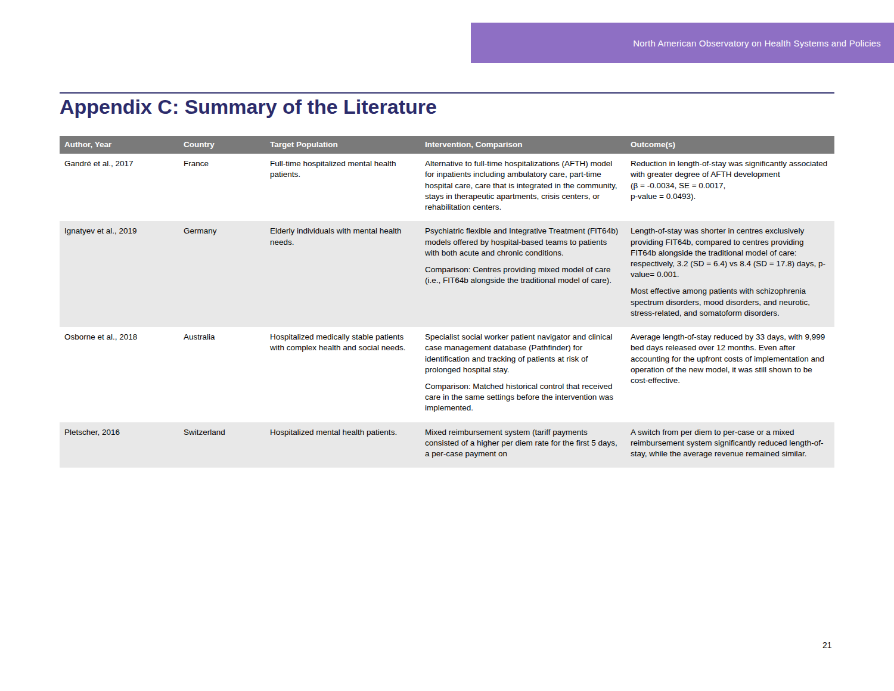North American Observatory on Health Systems and Policies
Appendix C: Summary of the Literature
| Author, Year | Country | Target Population | Intervention, Comparison | Outcome(s) |
| --- | --- | --- | --- | --- |
| Gandré et al., 2017 | France | Full-time hospitalized mental health patients. | Alternative to full-time hospitalizations (AFTH) model for inpatients including ambulatory care, part-time hospital care, care that is integrated in the community, stays in therapeutic apartments, crisis centers, or rehabilitation centers. | Reduction in length-of-stay was significantly associated with greater degree of AFTH development (β = -0.0034, SE = 0.0017, p-value = 0.0493). |
| Ignatyev et al., 2019 | Germany | Elderly individuals with mental health needs. | Psychiatric flexible and Integrative Treatment (FIT64b) models offered by hospital-based teams to patients with both acute and chronic conditions. Comparison: Centres providing mixed model of care (i.e., FIT64b alongside the traditional model of care). | Length-of-stay was shorter in centres exclusively providing FIT64b, compared to centres providing FIT64b alongside the traditional model of care: respectively, 3.2 (SD = 6.4) vs 8.4 (SD = 17.8) days, p-value= 0.001. Most effective among patients with schizophrenia spectrum disorders, mood disorders, and neurotic, stress-related, and somatoform disorders. |
| Osborne et al., 2018 | Australia | Hospitalized medically stable patients with complex health and social needs. | Specialist social worker patient navigator and clinical case management database (Pathfinder) for identification and tracking of patients at risk of prolonged hospital stay. Comparison: Matched historical control that received care in the same settings before the intervention was implemented. | Average length-of-stay reduced by 33 days, with 9,999 bed days released over 12 months. Even after accounting for the upfront costs of implementation and operation of the new model, it was still shown to be cost-effective. |
| Pletscher, 2016 | Switzerland | Hospitalized mental health patients. | Mixed reimbursement system (tariff payments consisted of a higher per diem rate for the first 5 days, a per-case payment on | A switch from per diem to per-case or a mixed reimbursement system significantly reduced length-of-stay, while the average revenue remained similar. |
21